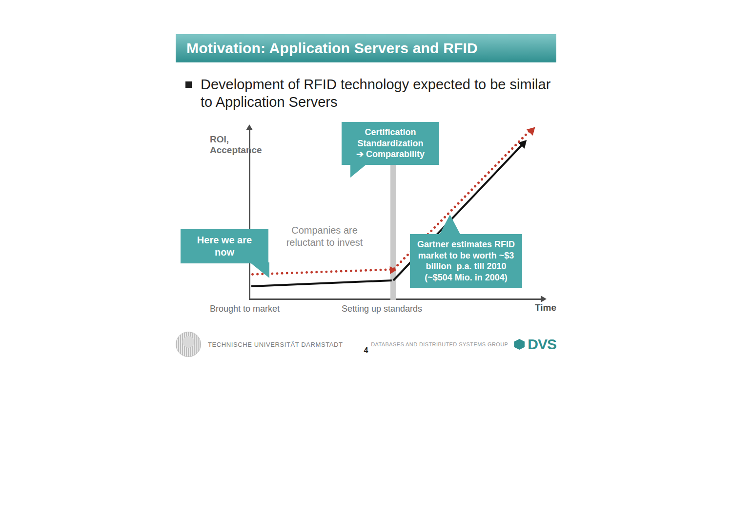Motivation: Application Servers and RFID
Development of RFID technology expected to be similar to Application Servers
ROI,
Acceptance
Time
Brought to market
Setting up standards
Certification
Standardization
➔ Comparability
Here we are now
Companies are reluctant to invest
Gartner estimates RFID market to be worth ~$3 billion p.a. till 2010 (~$504 Mio. in 2004)
TECHNISCHE UNIVERSITÄT DARMSTADT
DATABASES AND DISTRIBUTED SYSTEMS GROUP
DVS
4